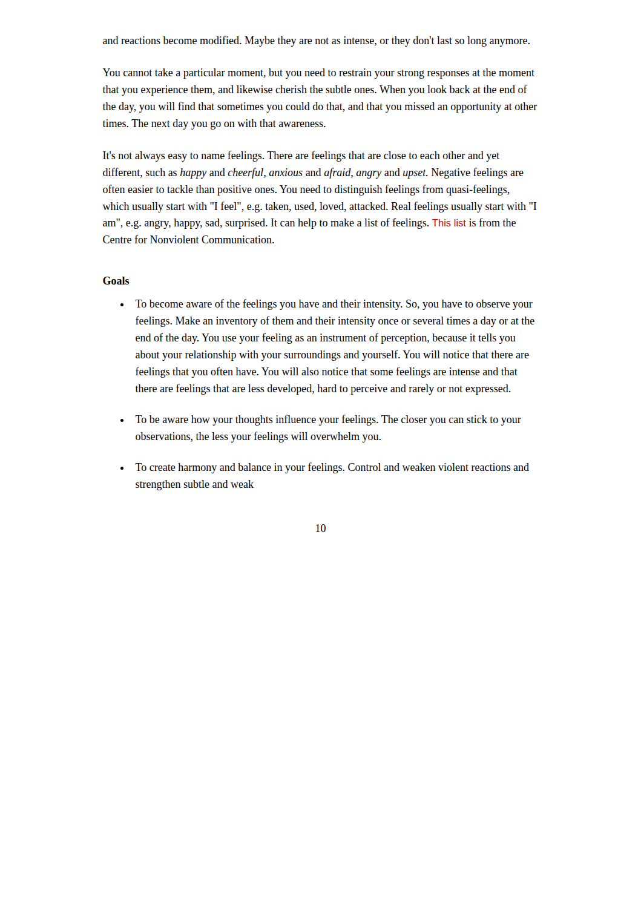and reactions become modified. Maybe they are not as intense, or they don't last so long anymore.
You cannot take a particular moment, but you need to restrain your strong responses at the moment that you experience them, and likewise cherish the subtle ones. When you look back at the end of the day, you will find that sometimes you could do that, and that you missed an opportunity at other times. The next day you go on with that awareness.
It's not always easy to name feelings. There are feelings that are close to each other and yet different, such as happy and cheerful, anxious and afraid, angry and upset. Negative feelings are often easier to tackle than positive ones. You need to distinguish feelings from quasi-feelings, which usually start with "I feel", e.g. taken, used, loved, attacked. Real feelings usually start with "I am", e.g. angry, happy, sad, surprised. It can help to make a list of feelings. This list is from the Centre for Nonviolent Communication.
Goals
To become aware of the feelings you have and their intensity. So, you have to observe your feelings. Make an inventory of them and their intensity once or several times a day or at the end of the day. You use your feeling as an instrument of perception, because it tells you about your relationship with your surroundings and yourself. You will notice that there are feelings that you often have. You will also notice that some feelings are intense and that there are feelings that are less developed, hard to perceive and rarely or not expressed.
To be aware how your thoughts influence your feelings. The closer you can stick to your observations, the less your feelings will overwhelm you.
To create harmony and balance in your feelings. Control and weaken violent reactions and strengthen subtle and weak
10